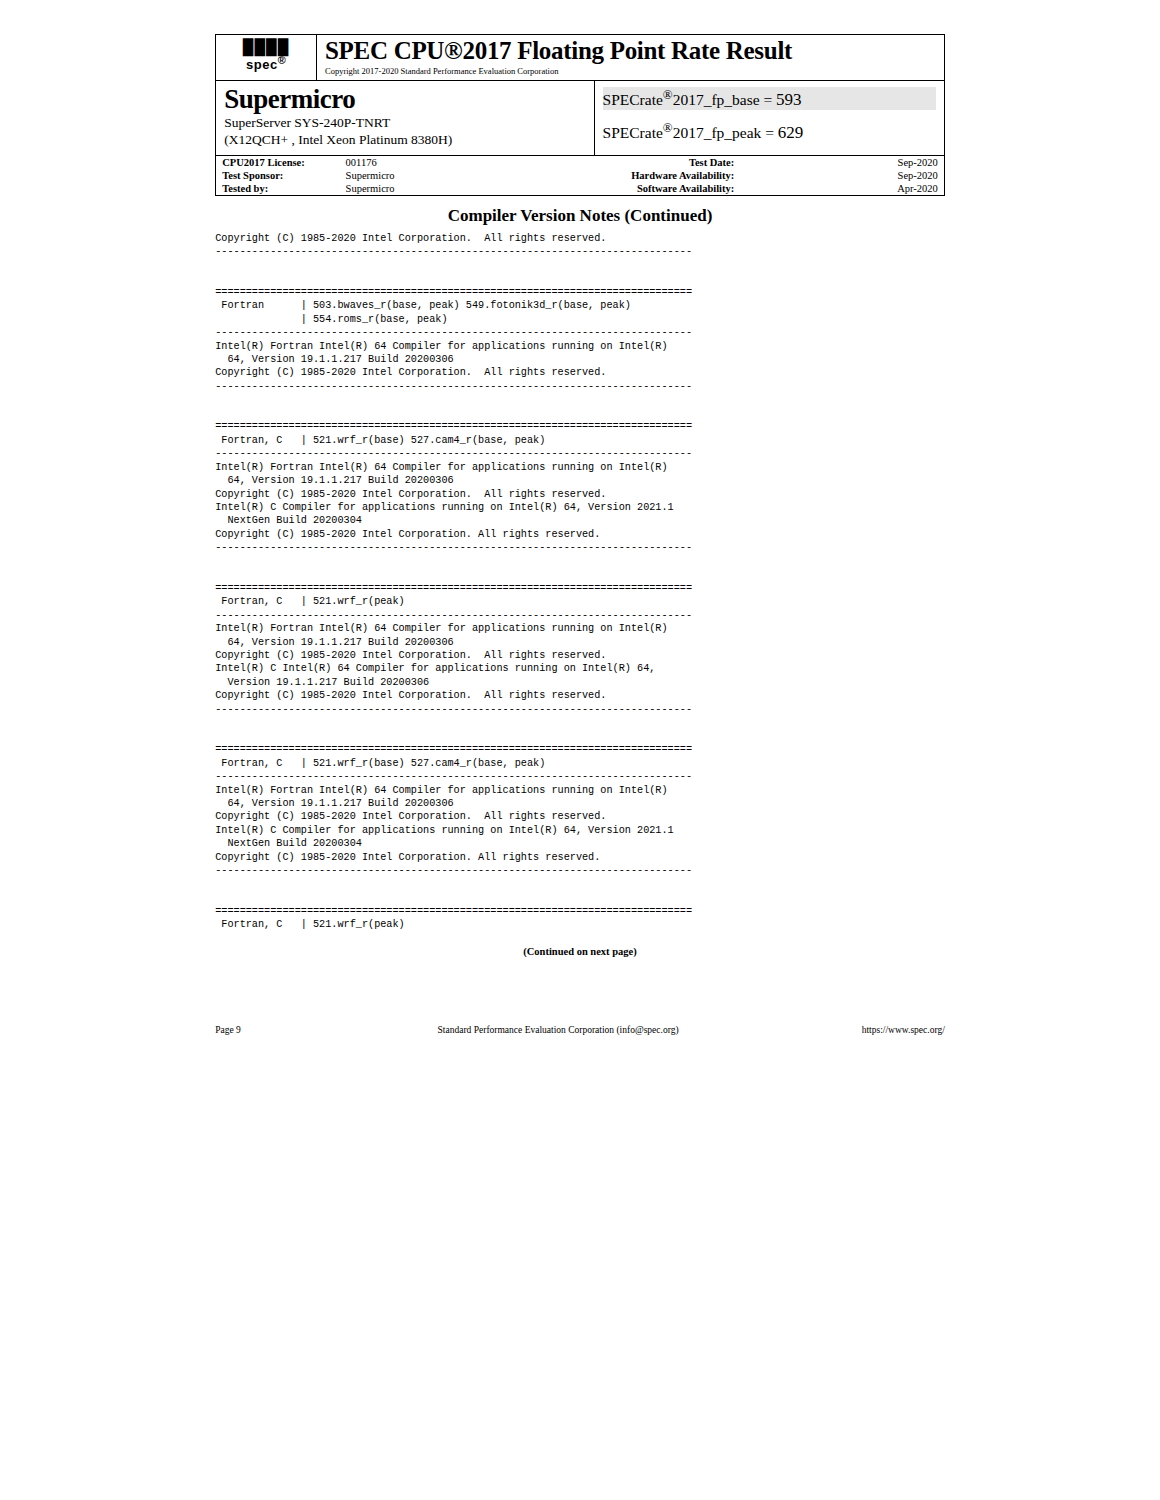████spec®
SPEC CPU®2017 Floating Point Rate Result
Copyright 2017-2020 Standard Performance Evaluation Corporation
Supermicro
SuperServer SYS-240P-TNRT
(X12QCH+ , Intel Xeon Platinum 8380H)
SPECrate®2017_fp_base = 593
SPECrate®2017_fp_peak = 629
| CPU2017 License: | 001176 | Test Date: | Sep-2020 |
| Test Sponsor: | Supermicro | Hardware Availability: | Sep-2020 |
| Tested by: | Supermicro | Software Availability: | Apr-2020 |
Compiler Version Notes (Continued)
Copyright (C) 1985-2020 Intel Corporation.  All rights reserved.
------------------------------------------------------------------------------


==============================================================================
 Fortran      | 503.bwaves_r(base, peak) 549.fotonik3d_r(base, peak)
              | 554.roms_r(base, peak)
------------------------------------------------------------------------------
Intel(R) Fortran Intel(R) 64 Compiler for applications running on Intel(R)
  64, Version 19.1.1.217 Build 20200306
Copyright (C) 1985-2020 Intel Corporation.  All rights reserved.
------------------------------------------------------------------------------


==============================================================================
 Fortran, C   | 521.wrf_r(base) 527.cam4_r(base, peak)
------------------------------------------------------------------------------
Intel(R) Fortran Intel(R) 64 Compiler for applications running on Intel(R)
  64, Version 19.1.1.217 Build 20200306
Copyright (C) 1985-2020 Intel Corporation.  All rights reserved.
Intel(R) C Compiler for applications running on Intel(R) 64, Version 2021.1
  NextGen Build 20200304
Copyright (C) 1985-2020 Intel Corporation. All rights reserved.
------------------------------------------------------------------------------


==============================================================================
 Fortran, C   | 521.wrf_r(peak)
------------------------------------------------------------------------------
Intel(R) Fortran Intel(R) 64 Compiler for applications running on Intel(R)
  64, Version 19.1.1.217 Build 20200306
Copyright (C) 1985-2020 Intel Corporation.  All rights reserved.
Intel(R) C Intel(R) 64 Compiler for applications running on Intel(R) 64,
  Version 19.1.1.217 Build 20200306
Copyright (C) 1985-2020 Intel Corporation.  All rights reserved.
------------------------------------------------------------------------------


==============================================================================
 Fortran, C   | 521.wrf_r(base) 527.cam4_r(base, peak)
------------------------------------------------------------------------------
Intel(R) Fortran Intel(R) 64 Compiler for applications running on Intel(R)
  64, Version 19.1.1.217 Build 20200306
Copyright (C) 1985-2020 Intel Corporation.  All rights reserved.
Intel(R) C Compiler for applications running on Intel(R) 64, Version 2021.1
  NextGen Build 20200304
Copyright (C) 1985-2020 Intel Corporation. All rights reserved.
------------------------------------------------------------------------------


==============================================================================
 Fortran, C   | 521.wrf_r(peak)
(Continued on next page)
Page 9
Standard Performance Evaluation Corporation (info@spec.org)
https://www.spec.org/